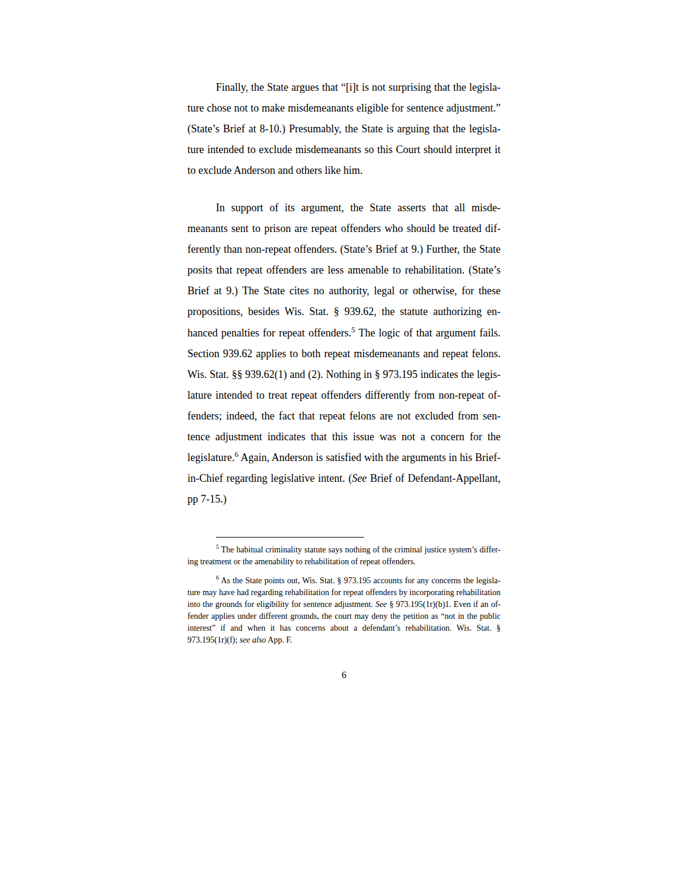Finally, the State argues that “[i]t is not surprising that the legislature chose not to make misdemeanants eligible for sentence adjustment.” (State’s Brief at 8-10.) Presumably, the State is arguing that the legislature intended to exclude misdemeanants so this Court should interpret it to exclude Anderson and others like him.
In support of its argument, the State asserts that all misdemeanants sent to prison are repeat offenders who should be treated differently than non-repeat offenders. (State’s Brief at 9.) Further, the State posits that repeat offenders are less amenable to rehabilitation. (State’s Brief at 9.) The State cites no authority, legal or otherwise, for these propositions, besides Wis. Stat. § 939.62, the statute authorizing enhanced penalties for repeat offenders.5 The logic of that argument fails. Section 939.62 applies to both repeat misdemeanants and repeat felons. Wis. Stat. §§ 939.62(1) and (2). Nothing in § 973.195 indicates the legislature intended to treat repeat offenders differently from non-repeat offenders; indeed, the fact that repeat felons are not excluded from sentence adjustment indicates that this issue was not a concern for the legislature.6 Again, Anderson is satisfied with the arguments in his Brief-in-Chief regarding legislative intent. (See Brief of Defendant-Appellant, pp 7-15.)
5 The habitual criminality statute says nothing of the criminal justice system’s differing treatment or the amenability to rehabilitation of repeat offenders.
6 As the State points out, Wis. Stat. § 973.195 accounts for any concerns the legislature may have had regarding rehabilitation for repeat offenders by incorporating rehabilitation into the grounds for eligibility for sentence adjustment. See § 973.195(1r)(b)1. Even if an offender applies under different grounds, the court may deny the petition as “not in the public interest” if and when it has concerns about a defendant’s rehabilitation. Wis. Stat. § 973.195(1r)(f); see also App. F.
6